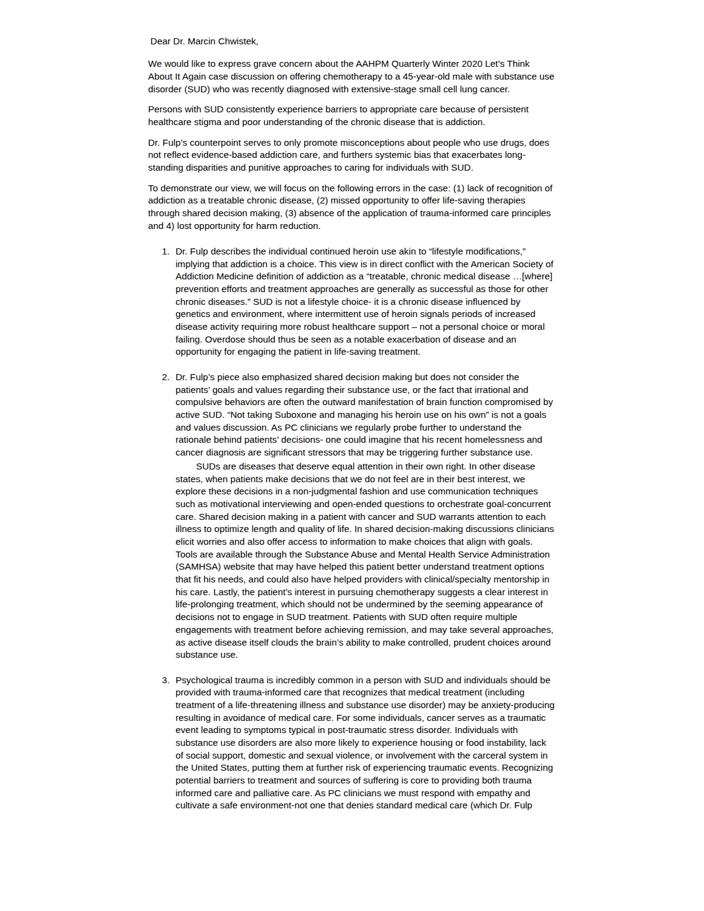Dear Dr. Marcin Chwistek,
We would like to express grave concern about the AAHPM Quarterly Winter 2020 Let’s Think About It Again case discussion on offering chemotherapy to a 45-year-old male with substance use disorder (SUD) who was recently diagnosed with extensive-stage small cell lung cancer.
Persons with SUD consistently experience barriers to appropriate care because of persistent healthcare stigma and poor understanding of the chronic disease that is addiction.
Dr. Fulp’s counterpoint serves to only promote misconceptions about people who use drugs, does not reflect evidence-based addiction care, and furthers systemic bias that exacerbates long-standing disparities and punitive approaches to caring for individuals with SUD.
To demonstrate our view, we will focus on the following errors in the case: (1) lack of recognition of addiction as a treatable chronic disease, (2) missed opportunity to offer life-saving therapies through shared decision making, (3) absence of the application of trauma-informed care principles and 4) lost opportunity for harm reduction.
Dr. Fulp describes the individual continued heroin use akin to “lifestyle modifications,” implying that addiction is a choice. This view is in direct conflict with the American Society of Addiction Medicine definition of addiction as a “treatable, chronic medical disease …[where] prevention efforts and treatment approaches are generally as successful as those for other chronic diseases.” SUD is not a lifestyle choice- it is a chronic disease influenced by genetics and environment, where intermittent use of heroin signals periods of increased disease activity requiring more robust healthcare support – not a personal choice or moral failing. Overdose should thus be seen as a notable exacerbation of disease and an opportunity for engaging the patient in life-saving treatment.
Dr. Fulp’s piece also emphasized shared decision making but does not consider the patients’ goals and values regarding their substance use, or the fact that irrational and compulsive behaviors are often the outward manifestation of brain function compromised by active SUD. “Not taking Suboxone and managing his heroin use on his own” is not a goals and values discussion. As PC clinicians we regularly probe further to understand the rationale behind patients’ decisions- one could imagine that his recent homelessness and cancer diagnosis are significant stressors that may be triggering further substance use. SUDs are diseases that deserve equal attention in their own right. In other disease states, when patients make decisions that we do not feel are in their best interest, we explore these decisions in a non-judgmental fashion and use communication techniques such as motivational interviewing and open-ended questions to orchestrate goal-concurrent care. Shared decision making in a patient with cancer and SUD warrants attention to each illness to optimize length and quality of life. In shared decision-making discussions clinicians elicit worries and also offer access to information to make choices that align with goals. Tools are available through the Substance Abuse and Mental Health Service Administration (SAMHSA) website that may have helped this patient better understand treatment options that fit his needs, and could also have helped providers with clinical/specialty mentorship in his care. Lastly, the patient’s interest in pursuing chemotherapy suggests a clear interest in life-prolonging treatment, which should not be undermined by the seeming appearance of decisions not to engage in SUD treatment. Patients with SUD often require multiple engagements with treatment before achieving remission, and may take several approaches, as active disease itself clouds the brain’s ability to make controlled, prudent choices around substance use.
Psychological trauma is incredibly common in a person with SUD and individuals should be provided with trauma-informed care that recognizes that medical treatment (including treatment of a life-threatening illness and substance use disorder) may be anxiety-producing resulting in avoidance of medical care. For some individuals, cancer serves as a traumatic event leading to symptoms typical in post-traumatic stress disorder. Individuals with substance use disorders are also more likely to experience housing or food instability, lack of social support, domestic and sexual violence, or involvement with the carceral system in the United States, putting them at further risk of experiencing traumatic events. Recognizing potential barriers to treatment and sources of suffering is core to providing both trauma informed care and palliative care. As PC clinicians we must respond with empathy and cultivate a safe environment-not one that denies standard medical care (which Dr. Fulp